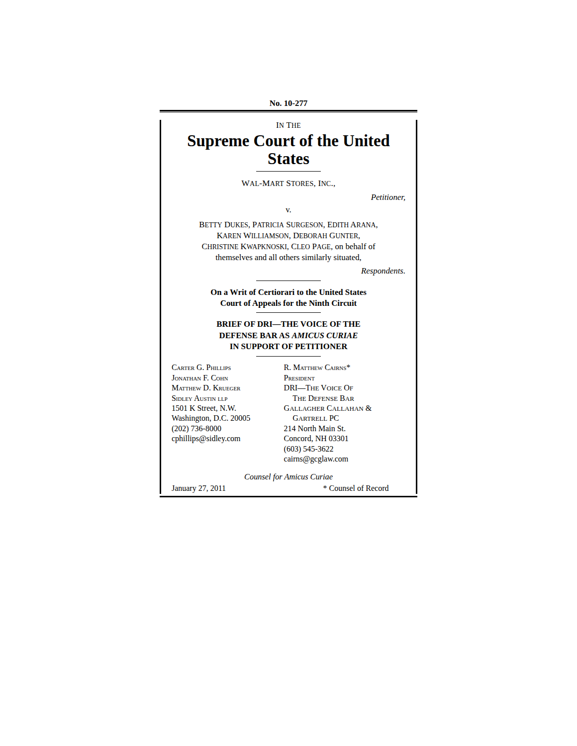No. 10-277
IN THE
Supreme Court of the United States
WAL-MART STORES, INC.,
Petitioner,
v.
BETTY DUKES, PATRICIA SURGESON, EDITH ARANA,
KAREN WILLIAMSON, DEBORAH GUNTER,
CHRISTINE KWAPKNOSKI, CLEO PAGE, on behalf of
themselves and all others similarly situated,
Respondents.
On a Writ of Certiorari to the United States
Court of Appeals for the Ninth Circuit
BRIEF OF DRI—THE VOICE OF THE
DEFENSE BAR AS AMICUS CURIAE
IN SUPPORT OF PETITIONER
| Carter G. Phillips Jonathan F. Cohn Matthew D. Krueger Sidley Austin llp 1501 K Street, N.W. Washington, D.C. 20005 (202) 736-8000 cphillips@sidley.com | R. Matthew Cairns * President DRI—T HE V OICE O F T HE D EFENSE B AR G ALLAGHER C ALLAHAN & G ARTRELL PC 214 North Main St. Concord, NH 03301 (603) 545-3622 cairns@gcglaw.com |
Counsel for Amicus Curiae
January 27, 2011 * Counsel of Record